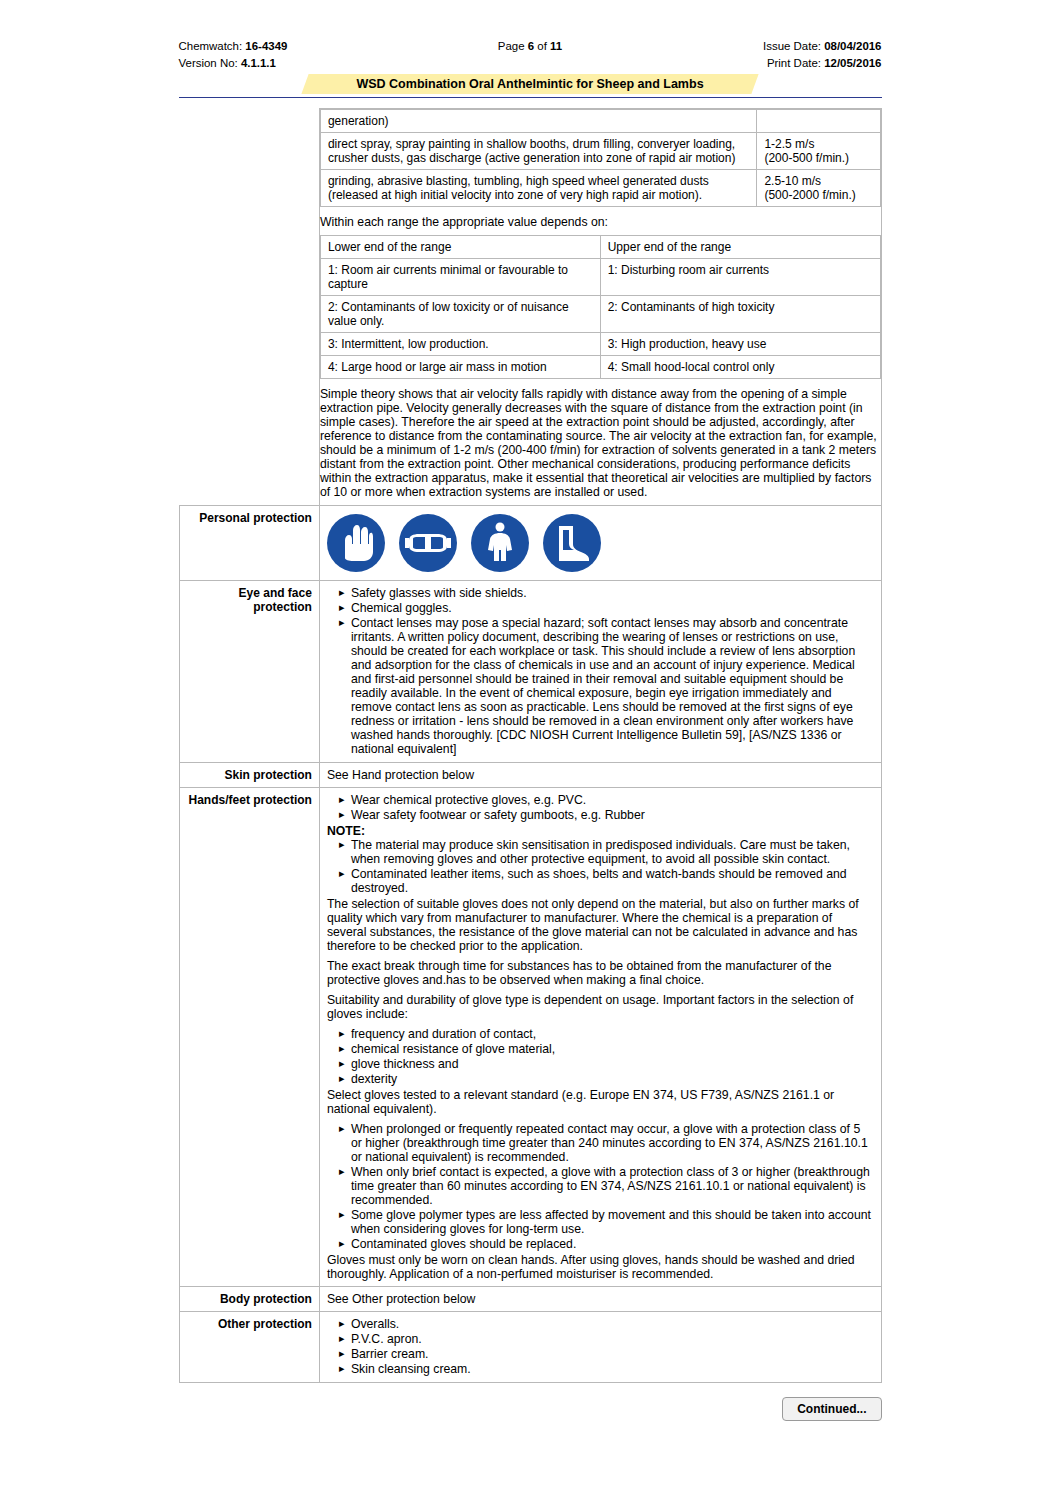Chemwatch: 16-4349
Version No: 4.1.1.1
Page 6 of 11
Issue Date: 08/04/2016
Print Date: 12/05/2016
WSD Combination Oral Anthelmintic for Sheep and Lambs
| | / generation) / / / direct spray, spray painting in shallow booths, drum filling, converyer loading, crusher dusts, gas discharge (active generation into zone of rapid air motion) / 1-2.5 m/s (200-500 f/min.) / / grinding, abrasive blasting, tumbling, high speed wheel generated dusts (released at high initial velocity into zone of very high rapid air motion). / 2.5-10 m/s (500-2000 f/min.) / Within each range the appropriate value depends on: / Lower end of the range / Upper end of the range / / 1: Room air currents minimal or favourable to capture / 1: Disturbing room air currents / / 2: Contaminants of low toxicity or of nuisance value only. / 2: Contaminants of high toxicity / / 3: Intermittent, low production. / 3: High production, heavy use / / 4: Large hood or large air mass in motion / 4: Small hood-local control only / Simple theory shows that air velocity falls rapidly with distance away from the opening of a simple extraction pipe. Velocity generally decreases with the square of distance from the extraction point (in simple cases). Therefore the air speed at the extraction point should be adjusted, accordingly, after reference to distance from the contaminating source. The air velocity at the extraction fan, for example, should be a minimum of 1-2 m/s (200-400 f/min) for extraction of solvents generated in a tank 2 meters distant from the extraction point. Other mechanical considerations, producing performance deficits within the extraction apparatus, make it essential that theoretical air velocities are multiplied by factors of 10 or more when extraction systems are installed or used. |
| Personal protection | |
| Eye and face protection | Safety glasses with side shields. Chemical goggles. Contact lenses may pose a special hazard; soft contact lenses may absorb and concentrate irritants. A written policy document, describing the wearing of lenses or restrictions on use, should be created for each workplace or task. This should include a review of lens absorption and adsorption for the class of chemicals in use and an account of injury experience. Medical and first-aid personnel should be trained in their removal and suitable equipment should be readily available. In the event of chemical exposure, begin eye irrigation immediately and remove contact lens as soon as practicable. Lens should be removed at the first signs of eye redness or irritation - lens should be removed in a clean environment only after workers have washed hands thoroughly. [CDC NIOSH Current Intelligence Bulletin 59], [AS/NZS 1336 or national equivalent] |
| Skin protection | See Hand protection below |
| Hands/feet protection | Wear chemical protective gloves, e.g. PVC. Wear safety footwear or safety gumboots, e.g. Rubber NOTE: The material may produce skin sensitisation in predisposed individuals. Care must be taken, when removing gloves and other protective equipment, to avoid all possible skin contact. Contaminated leather items, such as shoes, belts and watch-bands should be removed and destroyed. The selection of suitable gloves does not only depend on the material, but also on further marks of quality which vary from manufacturer to manufacturer. Where the chemical is a preparation of several substances, the resistance of the glove material can not be calculated in advance and has therefore to be checked prior to the application. The exact break through time for substances has to be obtained from the manufacturer of the protective gloves and.has to be observed when making a final choice. Suitability and durability of glove type is dependent on usage. Important factors in the selection of gloves include: frequency and duration of contact, chemical resistance of glove material, glove thickness and dexterity Select gloves tested to a relevant standard (e.g. Europe EN 374, US F739, AS/NZS 2161.1 or national equivalent). When prolonged or frequently repeated contact may occur, a glove with a protection class of 5 or higher (breakthrough time greater than 240 minutes according to EN 374, AS/NZS 2161.10.1 or national equivalent) is recommended. When only brief contact is expected, a glove with a protection class of 3 or higher (breakthrough time greater than 60 minutes according to EN 374, AS/NZS 2161.10.1 or national equivalent) is recommended. Some glove polymer types are less affected by movement and this should be taken into account when considering gloves for long-term use. Contaminated gloves should be replaced. Gloves must only be worn on clean hands. After using gloves, hands should be washed and dried thoroughly. Application of a non-perfumed moisturiser is recommended. |
| Body protection | See Other protection below |
| Other protection | Overalls. P.V.C. apron. Barrier cream. Skin cleansing cream. |
Continued...